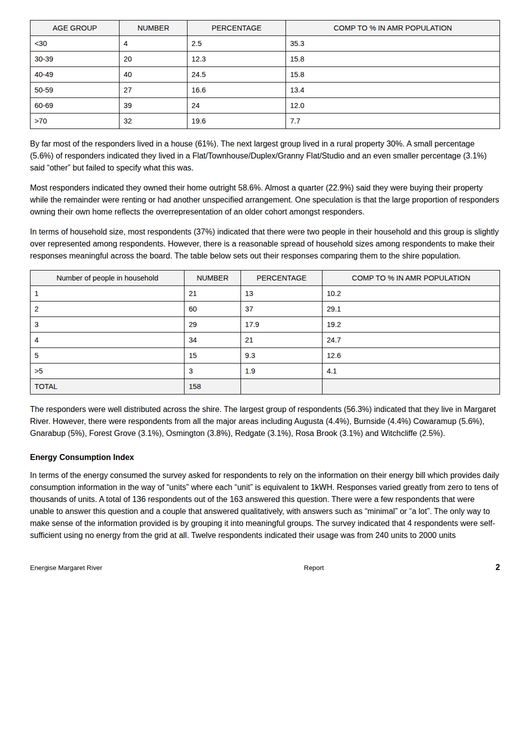| AGE GROUP | NUMBER | PERCENTAGE | COMP TO % IN AMR POPULATION |
| --- | --- | --- | --- |
| <30 | 4 | 2.5 | 35.3 |
| 30-39 | 20 | 12.3 | 15.8 |
| 40-49 | 40 | 24.5 | 15.8 |
| 50-59 | 27 | 16.6 | 13.4 |
| 60-69 | 39 | 24 | 12.0 |
| >70 | 32 | 19.6 | 7.7 |
By far most of the responders lived in a house (61%). The next largest group lived in a rural property 30%. A small percentage (5.6%) of responders indicated they lived in a Flat/Townhouse/Duplex/Granny Flat/Studio and an even smaller percentage (3.1%) said “other” but failed to specify what this was.
Most responders indicated they owned their home outright 58.6%. Almost a quarter (22.9%) said they were buying their property while the remainder were renting or had another unspecified arrangement. One speculation is that the large proportion of responders owning their own home reflects the overrepresentation of an older cohort amongst responders.
In terms of household size, most respondents (37%) indicated that there were two people in their household and this group is slightly over represented among respondents. However, there is a reasonable spread of household sizes among respondents to make their responses meaningful across the board. The table below sets out their responses comparing them to the shire population.
| Number of people in household | NUMBER | PERCENTAGE | COMP TO % IN AMR POPULATION |
| --- | --- | --- | --- |
| 1 | 21 | 13 | 10.2 |
| 2 | 60 | 37 | 29.1 |
| 3 | 29 | 17.9 | 19.2 |
| 4 | 34 | 21 | 24.7 |
| 5 | 15 | 9.3 | 12.6 |
| >5 | 3 | 1.9 | 4.1 |
| TOTAL | 158 | | |
The responders were well distributed across the shire. The largest group of respondents (56.3%) indicated that they live in Margaret River. However, there were respondents from all the major areas including Augusta (4.4%), Burnside (4.4%) Cowaramup (5.6%), Gnarabup (5%), Forest Grove (3.1%), Osmington (3.8%), Redgate (3.1%), Rosa Brook (3.1%) and Witchcliffe (2.5%).
Energy Consumption Index
In terms of the energy consumed the survey asked for respondents to rely on the information on their energy bill which provides daily consumption information in the way of “units” where each “unit” is equivalent to 1kWH. Responses varied greatly from zero to tens of thousands of units. A total of 136 respondents out of the 163 answered this question. There were a few respondents that were unable to answer this question and a couple that answered qualitatively, with answers such as “minimal” or “a lot”. The only way to make sense of the information provided is by grouping it into meaningful groups. The survey indicated that 4 respondents were self-sufficient using no energy from the grid at all. Twelve respondents indicated their usage was from 240 units to 2000 units
Energise Margaret River
Report
2